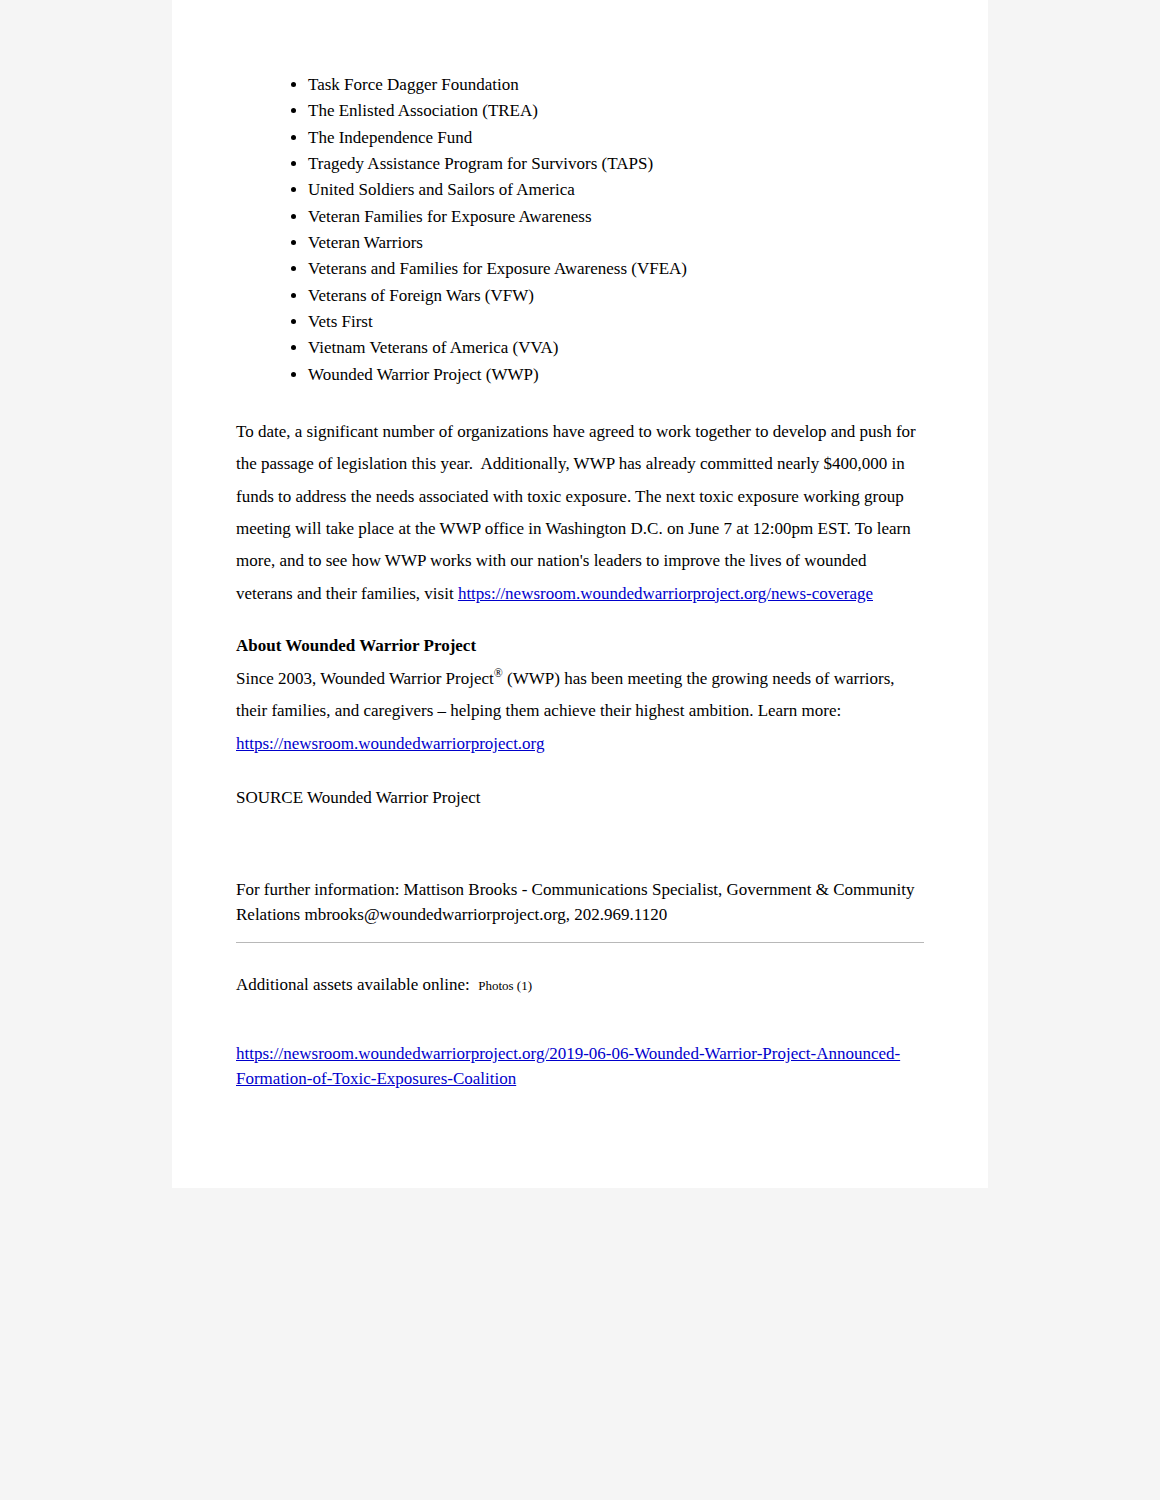Task Force Dagger Foundation
The Enlisted Association (TREA)
The Independence Fund
Tragedy Assistance Program for Survivors (TAPS)
United Soldiers and Sailors of America
Veteran Families for Exposure Awareness
Veteran Warriors
Veterans and Families for Exposure Awareness (VFEA)
Veterans of Foreign Wars (VFW)
Vets First
Vietnam Veterans of America (VVA)
Wounded Warrior Project (WWP)
To date, a significant number of organizations have agreed to work together to develop and push for the passage of legislation this year. Additionally, WWP has already committed nearly $400,000 in funds to address the needs associated with toxic exposure. The next toxic exposure working group meeting will take place at the WWP office in Washington D.C. on June 7 at 12:00pm EST. To learn more, and to see how WWP works with our nation's leaders to improve the lives of wounded veterans and their families, visit https://newsroom.woundedwarriorproject.org/news-coverage
About Wounded Warrior Project
Since 2003, Wounded Warrior Project® (WWP) has been meeting the growing needs of warriors, their families, and caregivers – helping them achieve their highest ambition. Learn more: https://newsroom.woundedwarriorproject.org
SOURCE Wounded Warrior Project
For further information: Mattison Brooks - Communications Specialist, Government & Community Relations mbrooks@woundedwarriorproject.org, 202.969.1120
Additional assets available online: Photos (1)
https://newsroom.woundedwarriorproject.org/2019-06-06-Wounded-Warrior-Project-Announced-Formation-of-Toxic-Exposures-Coalition